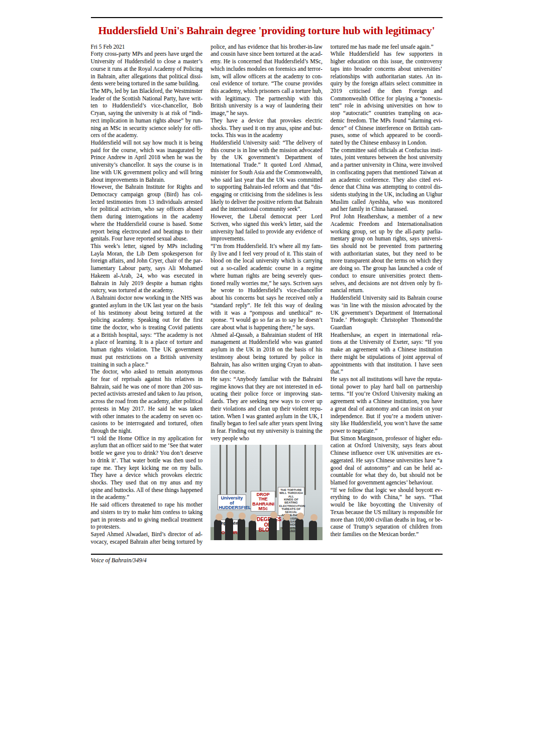Huddersfield Uni's Bahrain degree 'providing torture hub with legitimacy'
Fri 5 Feb 2021
Forty cross-party MPs and peers have urged the University of Huddersfield to close a master’s course it runs at the Royal Academy of Policing in Bahrain, after allegations that political dissidents were being tortured in the same building.
The MPs, led by Ian Blackford, the Westminster leader of the Scottish National Party, have written to Huddersfield’s vice-chancellor, Bob Cryan, saying the university is at risk of “indirect implication in human rights abuse” by running an MSc in security science solely for officers of the academy.
Huddersfield will not say how much it is being paid for the course, which was inaugurated by Prince Andrew in April 2018 when he was the university’s chancellor. It says the course is in line with UK government policy and will bring about improvements in Bahrain.
However, the Bahrain Institute for Rights and Democracy campaign group (Bird) has collected testimonies from 13 individuals arrested for political activism, who say officers abused them during interrogations in the academy where the Huddersfield course is based. Some report being electrocuted and beatings to their genitals. Four have reported sexual abuse.
This week’s letter, signed by MPs including Layla Moran, the Lib Dem spokesperson for foreign affairs, and John Cryer, chair of the parliamentary Labour party, says Ali Mohamed Hakeem al-Arab, 24, who was executed in Bahrain in July 2019 despite a human rights outcry, was tortured at the academy.
A Bahraini doctor now working in the NHS was granted asylum in the UK last year on the basis of his testimony about being tortured at the policing academy. Speaking out for the first time the doctor, who is treating Covid patients at a British hospital, says: “The academy is not a place of learning. It is a place of torture and human rights violation. The UK government must put restrictions on a British university training in such a place.”
The doctor, who asked to remain anonymous for fear of reprisals against his relatives in Bahrain, said he was one of more than 200 suspected activists arrested and taken to Jau prison, across the road from the academy, after political protests in May 2017. He said he was taken with other inmates to the academy on seven occasions to be interrogated and tortured, often through the night.
“I told the Home Office in my application for asylum that an officer said to me ‘See that water bottle we gave you to drink? You don’t deserve to drink it’. That water bottle was then used to rape me. They kept kicking me on my balls. They have a device which provokes electric shocks. They used that on my anus and my spine and buttocks. All of these things happened in the academy.”
He said officers threatened to rape his mother and sisters to try to make him confess to taking part in protests and to giving medical treatment to protesters.
Sayed Ahmed Alwadaei, Bird’s director of advocacy, escaped Bahrain after being tortured by police, and has evidence that his brother-in-law and cousin have since been tortured at the academy. He is concerned that Huddersfield’s MSc, which includes modules on forensics and terrorism, will allow officers at the academy to conceal evidence of torture. “The course provides this academy, which prisoners call a torture hub, with legitimacy. The partnership with this British university is a way of laundering their image,” he says.
They have a device that provokes electric shocks. They used it on my anus, spine and buttocks. This was in the academy
Huddersfield University said: “The delivery of this course is in line with the mission advocated by the UK government’s Department of International Trade.” It quoted Lord Ahmad, minister for South Asia and the Commonwealth, who said last year that the UK was committed to supporting Bahrain-led reform and that “disengaging or criticising from the sidelines is less likely to deliver the positive reform that Bahrain and the international community seek”.
However, the Liberal democrat peer Lord Scriven, who signed this week’s letter, said the university had failed to provide any evidence of improvements.
“I’m from Huddersfield. It’s where all my family live and I feel very proud of it. This stain of blood on the local university which is carrying out a so-called academic course in a regime where human rights are being severely questioned really worries me,” he says. Scriven says he wrote to Huddersfield’s vice-chancellor about his concerns but says he received only a “standard reply”. He felt this way of dealing with it was a “pompous and unethical” response. “I would go so far as to say he doesn’t care about what is happening there,” he says.
Ahmed al-Qassab, a Bahrainian student of HR management at Huddersfield who was granted asylum in the UK in 2018 on the basis of his testimony about being tortured by police in Bahrain, has also written urging Cryan to abandon the course.
He says: “Anybody familiar with the Bahraini regime knows that they are not interested in educating their police force or improving standards. They are seeking new ways to cover up their violations and clean up their violent reputation. When I was granted asylum in the UK, I finally began to feel safe after years spent living in fear. Finding out my university is training the very people who
University of
HUDDERSFIELD
DROP THE
BAHRAINI
MSc
THE TORTURE
WILL THROUGH ALL
KINDS OF BEATING
ELECTROCUTION
THREATS OF SEXUAL
ABUSE THEY ARE USING
THE SAME METHODS
WITH OTHER DETAINEES
DEGREES
OF
BLOOD
Implicated in
TORTURE
tortured me has made me feel unsafe again.”
While Huddersfield has few supporters in higher education on this issue, the controversy taps into broader concerns about universities’ relationships with authoritarian states. An inquiry by the foreign affairs select committee in 2019 criticised the then Foreign and Commonwealth Office for playing a “nonexistent” role in advising universities on how to stop “autocratic” countries trampling on academic freedom. The MPs found “alarming evidence” of Chinese interference on British campuses, some of which appeared to be coordinated by the Chinese embassy in London.
The committee said officials at Confucius institutes, joint ventures between the host university and a partner university in China, were involved in confiscating papers that mentioned Taiwan at an academic conference. They also cited evidence that China was attempting to control dissidents studying in the UK, including an Uighur Muslim called Ayeshha, who was monitored and her family in China harassed.
Prof John Heathershaw, a member of a new Academic Freedom and Internationalisation working group, set up by the all-party parliamentary group on human rights, says universities should not be prevented from partnering with authoritarian states, but they need to be more transparent about the terms on which they are doing so. The group has launched a code of conduct to ensure universities protect themselves, and decisions are not driven only by financial return.
Huddersfield University said its Bahrain course was ‘in line with the mission advocated by the UK government’s Department of International Trade.’ Photograph: Christopher Thomond/the Guardian
Heathershaw, an expert in international relations at the University of Exeter, says: “If you make an agreement with a Chinese institution there might be stipulations of joint approval of appointments with that institution. I have seen that.”
He says not all institutions will have the reputational power to play hard ball on partnership terms. “If you’re Oxford University making an agreement with a Chinese institution, you have a great deal of autonomy and can insist on your independence. But if you’re a modern university like Huddersfield, you won’t have the same power to negotiate.”
But Simon Marginson, professor of higher education at Oxford University, says fears about Chinese influence over UK universities are exaggerated. He says Chinese universities have “a good deal of autonomy” and can be held accountable for what they do, but should not be blamed for government agencies’ behaviour.
“If we follow that logic we should boycott everything to do with China,” he says. “That would be like boycotting the University of Texas because the US military is responsible for more than 100,000 civilian deaths in Iraq, or because of Trump’s separation of children from their families on the Mexican border.”
Voice of Bahrain/349/4